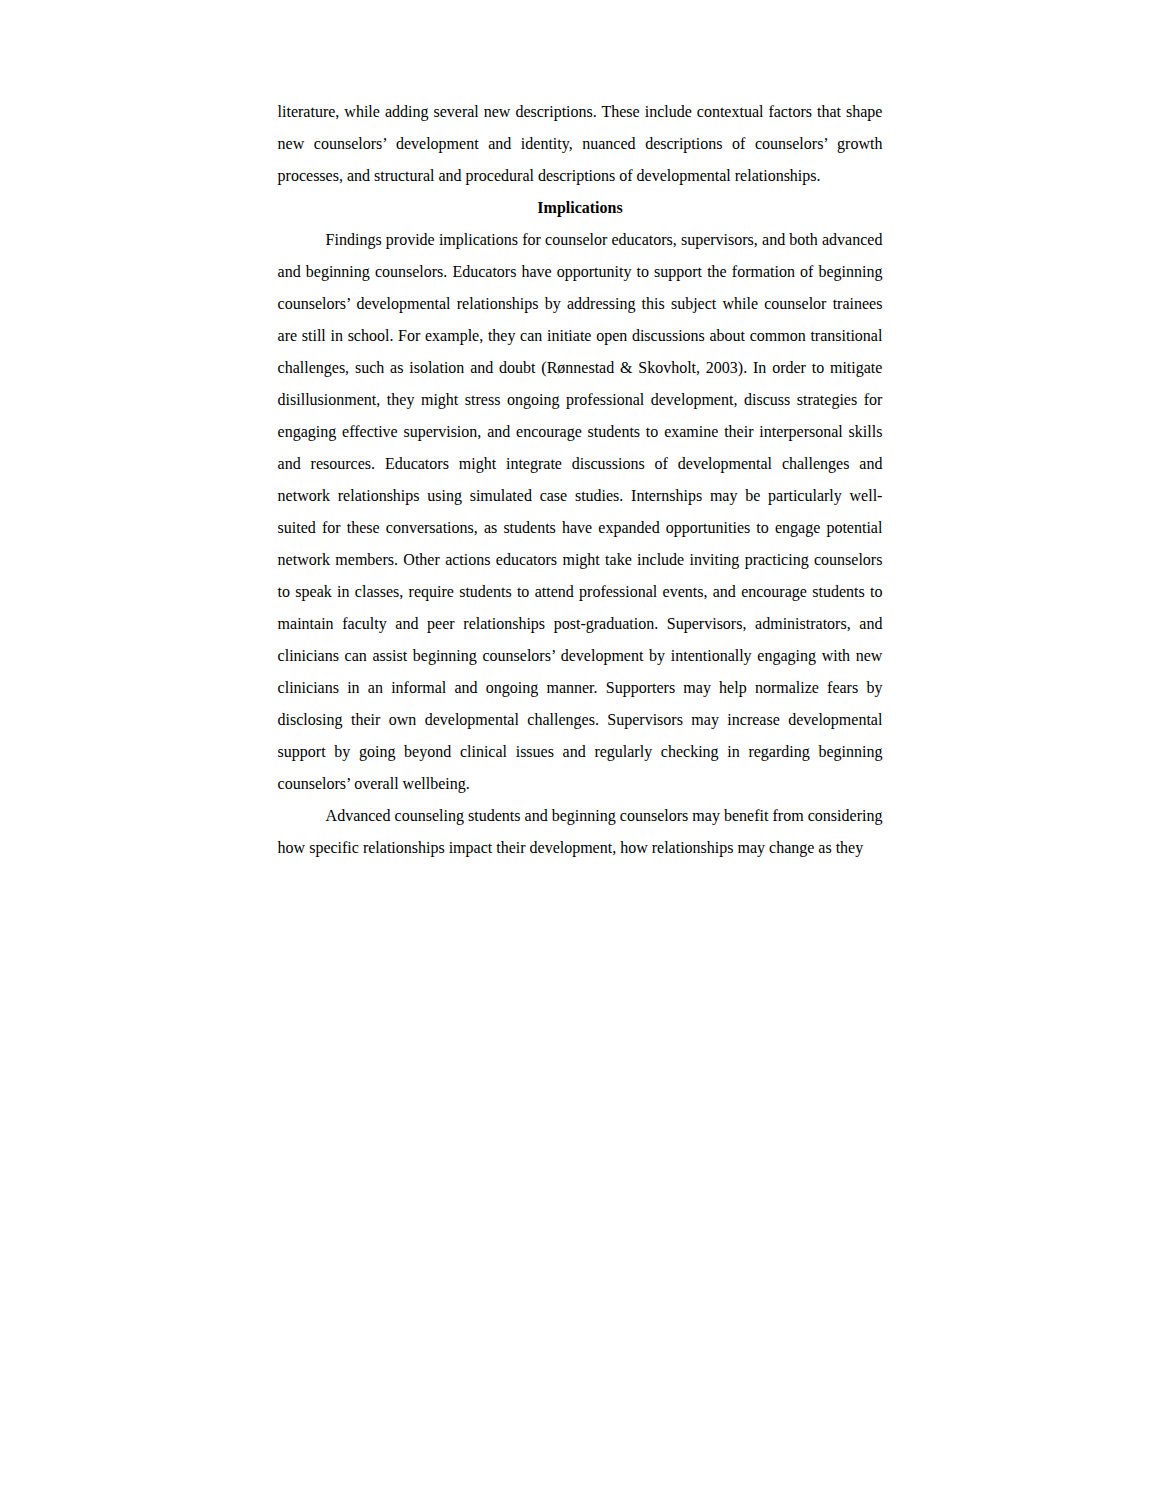literature, while adding several new descriptions. These include contextual factors that shape new counselors’ development and identity, nuanced descriptions of counselors’ growth processes, and structural and procedural descriptions of developmental relationships.
Implications
Findings provide implications for counselor educators, supervisors, and both advanced and beginning counselors. Educators have opportunity to support the formation of beginning counselors’ developmental relationships by addressing this subject while counselor trainees are still in school. For example, they can initiate open discussions about common transitional challenges, such as isolation and doubt (Rønnestad & Skovholt, 2003). In order to mitigate disillusionment, they might stress ongoing professional development, discuss strategies for engaging effective supervision, and encourage students to examine their interpersonal skills and resources. Educators might integrate discussions of developmental challenges and network relationships using simulated case studies. Internships may be particularly well-suited for these conversations, as students have expanded opportunities to engage potential network members. Other actions educators might take include inviting practicing counselors to speak in classes, require students to attend professional events, and encourage students to maintain faculty and peer relationships post-graduation. Supervisors, administrators, and clinicians can assist beginning counselors’ development by intentionally engaging with new clinicians in an informal and ongoing manner. Supporters may help normalize fears by disclosing their own developmental challenges. Supervisors may increase developmental support by going beyond clinical issues and regularly checking in regarding beginning counselors’ overall wellbeing.
Advanced counseling students and beginning counselors may benefit from considering how specific relationships impact their development, how relationships may change as they